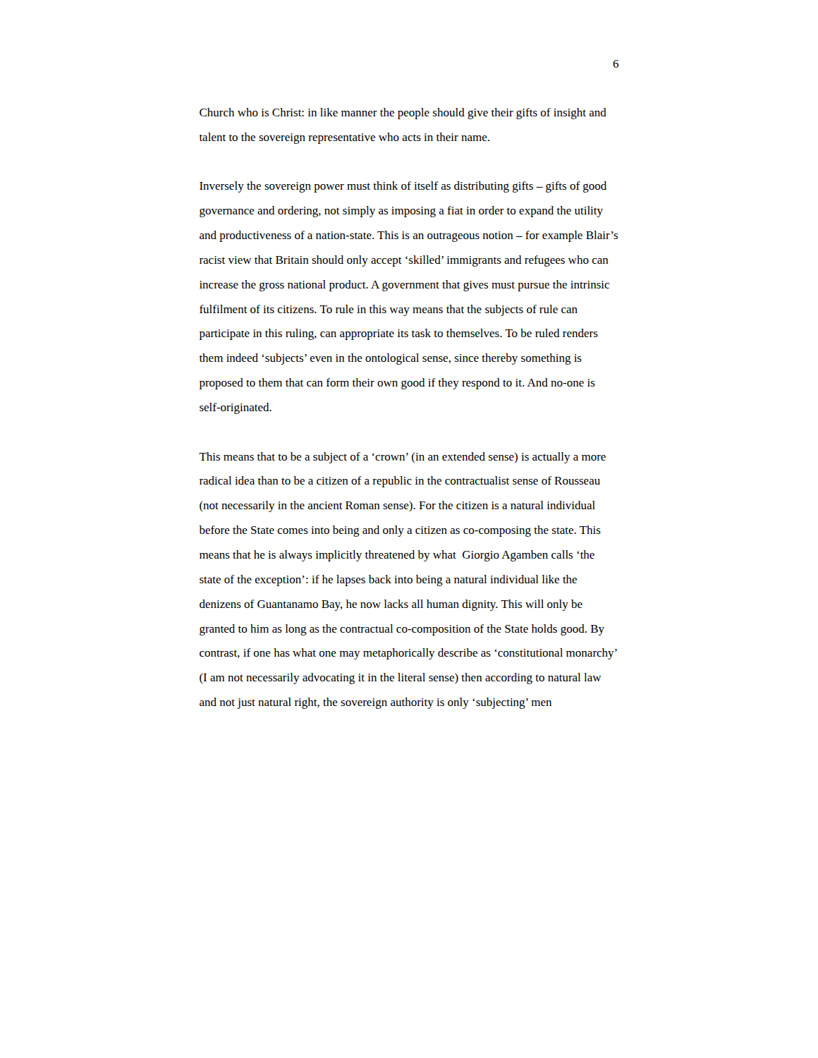6
Church who is Christ: in like manner the people should give their gifts of insight and talent to the sovereign representative who acts in their name.
Inversely the sovereign power must think of itself as distributing gifts – gifts of good governance and ordering, not simply as imposing a fiat in order to expand the utility and productiveness of a nation-state. This is an outrageous notion – for example Blair’s racist view that Britain should only accept ‘skilled’ immigrants and refugees who can increase the gross national product. A government that gives must pursue the intrinsic fulfilment of its citizens. To rule in this way means that the subjects of rule can participate in this ruling, can appropriate its task to themselves. To be ruled renders them indeed ‘subjects’ even in the ontological sense, since thereby something is proposed to them that can form their own good if they respond to it. And no-one is self-originated.
This means that to be a subject of a ‘crown’ (in an extended sense) is actually a more radical idea than to be a citizen of a republic in the contractualist sense of Rousseau (not necessarily in the ancient Roman sense). For the citizen is a natural individual before the State comes into being and only a citizen as co-composing the state. This means that he is always implicitly threatened by what Giorgio Agamben calls ‘the state of the exception’: if he lapses back into being a natural individual like the denizens of Guantanamo Bay, he now lacks all human dignity. This will only be granted to him as long as the contractual co-composition of the State holds good. By contrast, if one has what one may metaphorically describe as ‘constitutional monarchy’ (I am not necessarily advocating it in the literal sense) then according to natural law and not just natural right, the sovereign authority is only ‘subjecting’ men